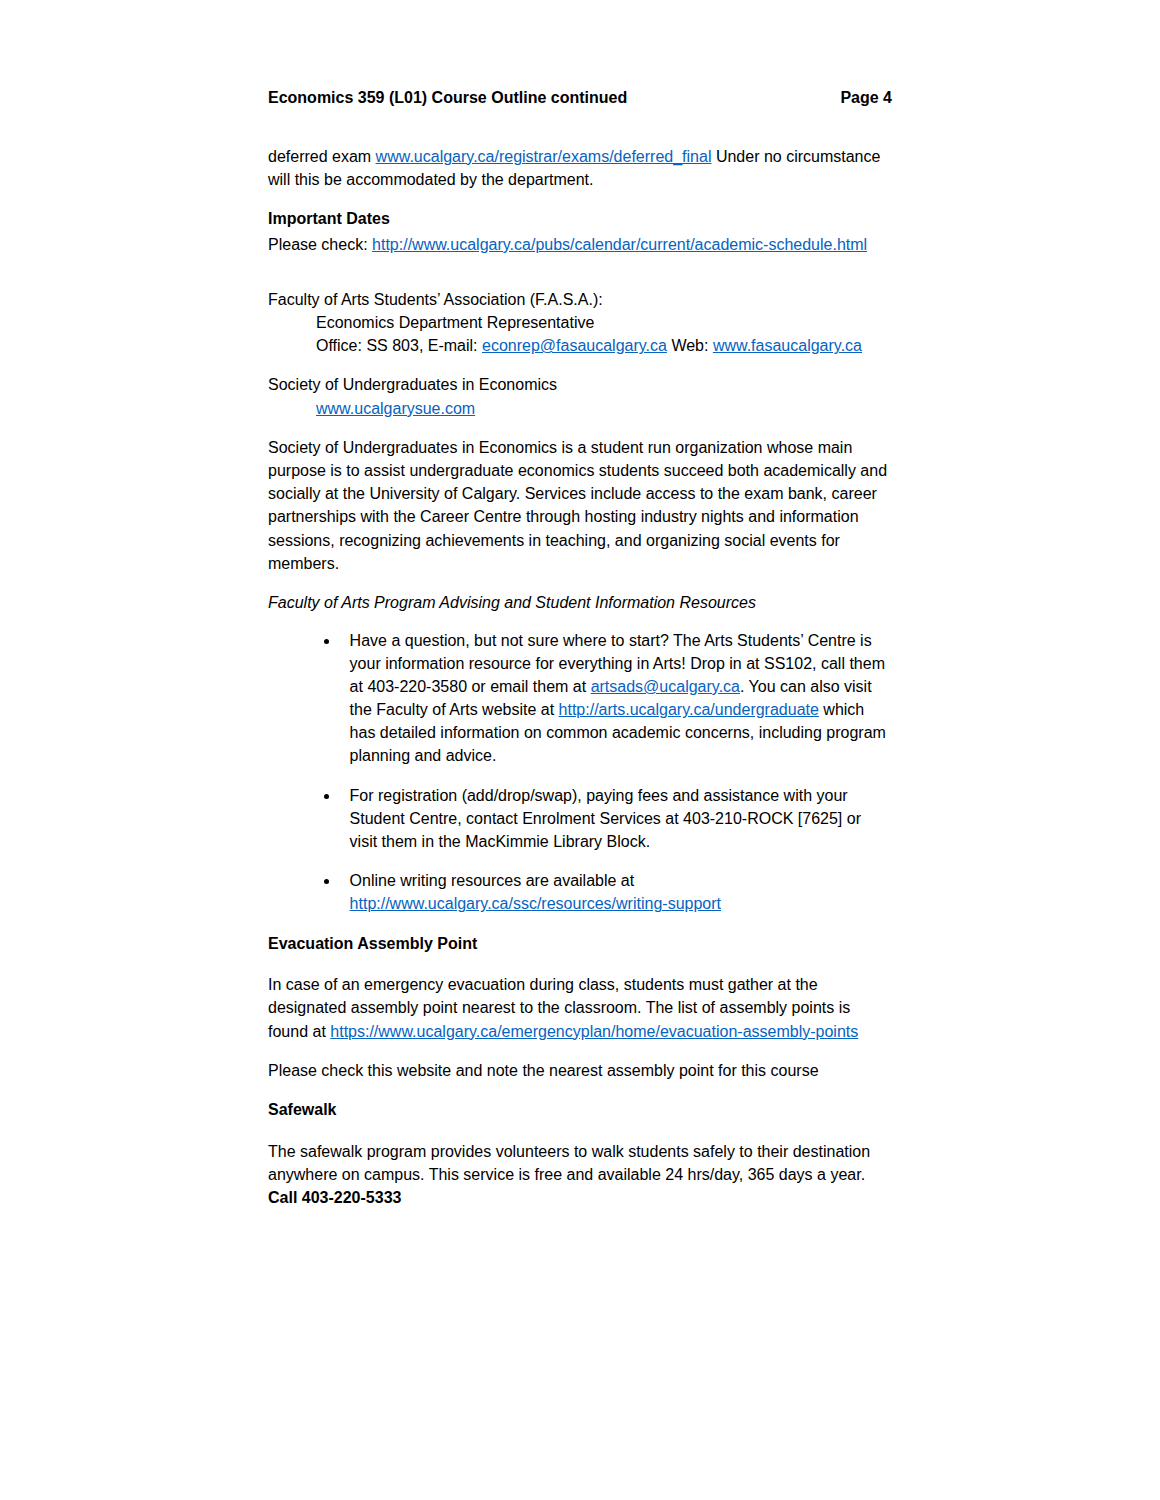Economics 359 (L01) Course Outline continued Page 4
deferred exam www.ucalgary.ca/registrar/exams/deferred_final Under no circumstance will this be accommodated by the department.
Important Dates
Please check: http://www.ucalgary.ca/pubs/calendar/current/academic-schedule.html
Faculty of Arts Students’ Association (F.A.S.A.):
Economics Department Representative
Office: SS 803, E-mail: econrep@fasaucalgary.ca Web: www.fasaucalgary.ca
Society of Undergraduates in Economics
www.ucalgarysue.com
Society of Undergraduates in Economics is a student run organization whose main purpose is to assist undergraduate economics students succeed both academically and socially at the University of Calgary. Services include access to the exam bank, career partnerships with the Career Centre through hosting industry nights and information sessions, recognizing achievements in teaching, and organizing social events for members.
Faculty of Arts Program Advising and Student Information Resources
Have a question, but not sure where to start? The Arts Students’ Centre is your information resource for everything in Arts! Drop in at SS102, call them at 403-220-3580 or email them at artsads@ucalgary.ca. You can also visit the Faculty of Arts website at http://arts.ucalgary.ca/undergraduate which has detailed information on common academic concerns, including program planning and advice.
For registration (add/drop/swap), paying fees and assistance with your Student Centre, contact Enrolment Services at 403-210-ROCK [7625] or visit them in the MacKimmie Library Block.
Online writing resources are available at http://www.ucalgary.ca/ssc/resources/writing-support
Evacuation Assembly Point
In case of an emergency evacuation during class, students must gather at the designated assembly point nearest to the classroom. The list of assembly points is found at https://www.ucalgary.ca/emergencyplan/home/evacuation-assembly-points
Please check this website and note the nearest assembly point for this course
Safewalk
The safewalk program provides volunteers to walk students safely to their destination anywhere on campus. This service is free and available 24 hrs/day, 365 days a year.
Call 403-220-5333